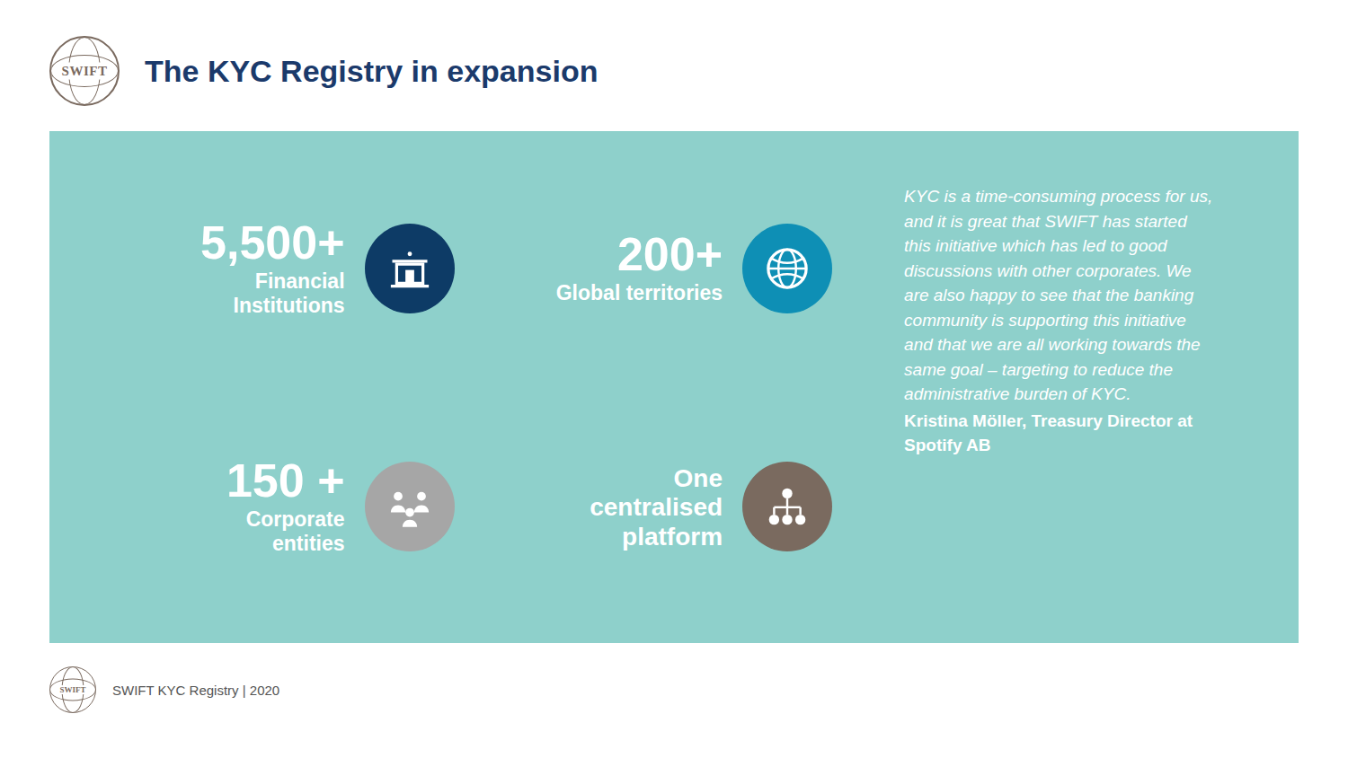SWIFT
The KYC Registry in expansion
5,500+ Financial
Institutions
200+ Global territories
150 + Corporate
entities
One
centralised
platform
KYC is a time-consuming process for us, and it is great that SWIFT has started this initiative which has led to good discussions with other corporates. We are also happy to see that the banking community is supporting this initiative and that we are all working towards the same goal – targeting to reduce the administrative burden of KYC. Kristina Möller, Treasury Director at Spotify AB
SWIFT
SWIFT KYC Registry | 2020